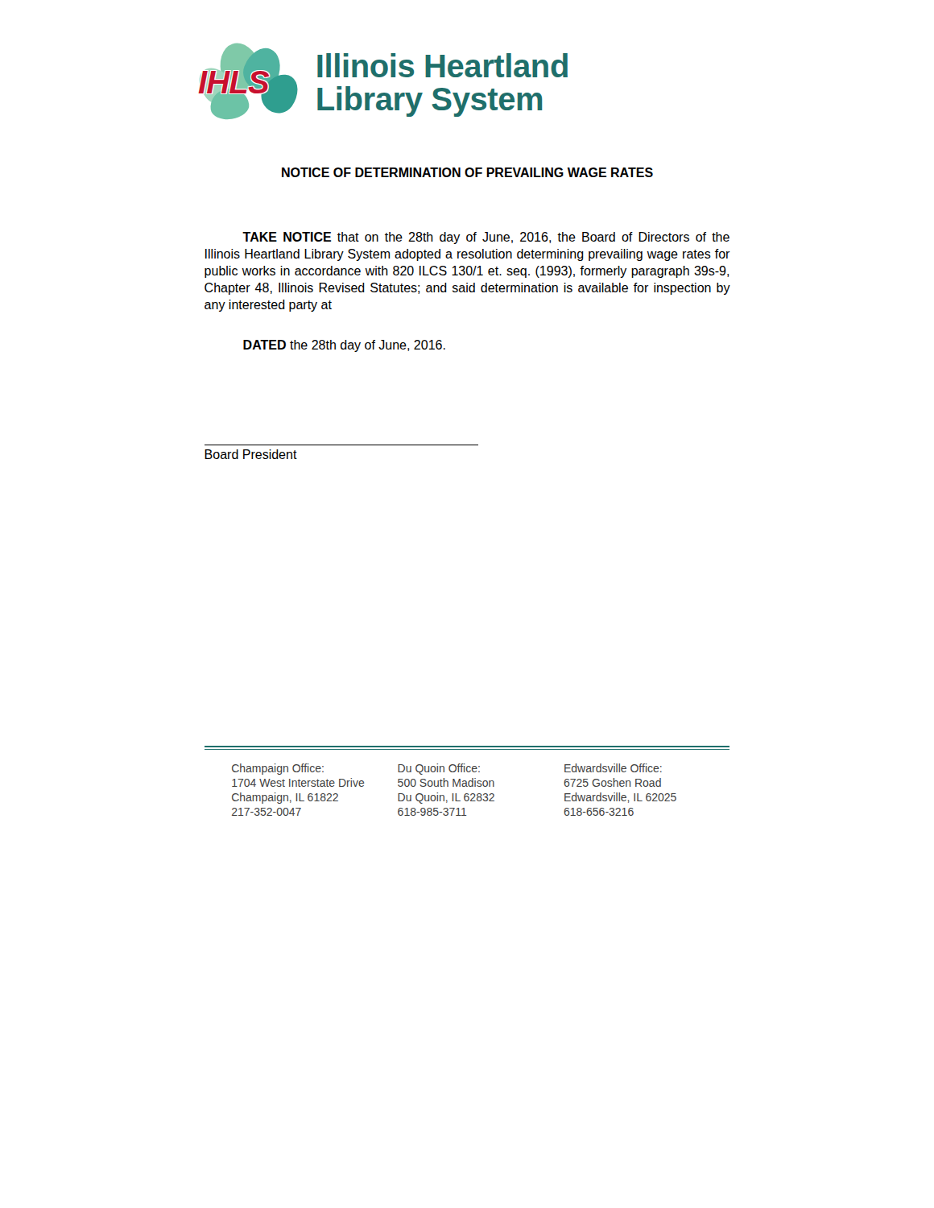IHLS
Illinois Heartland Library System
NOTICE OF DETERMINATION OF PREVAILING WAGE RATES
TAKE NOTICE that on the 28th day of June, 2016, the Board of Directors of the Illinois Heartland Library System adopted a resolution determining prevailing wage rates for public works in accordance with 820 ILCS 130/1 et. seq. (1993), formerly paragraph 39s-9, Chapter 48, Illinois Revised Statutes; and said determination is available for inspection by any interested party at
DATED the 28th day of June, 2016.
Board President
Champaign Office:
1704 West Interstate Drive
Champaign, IL 61822
217-352-0047
Du Quoin Office:
500 South Madison
Du Quoin, IL 62832
618-985-3711
Edwardsville Office:
6725 Goshen Road
Edwardsville, IL 62025
618-656-3216